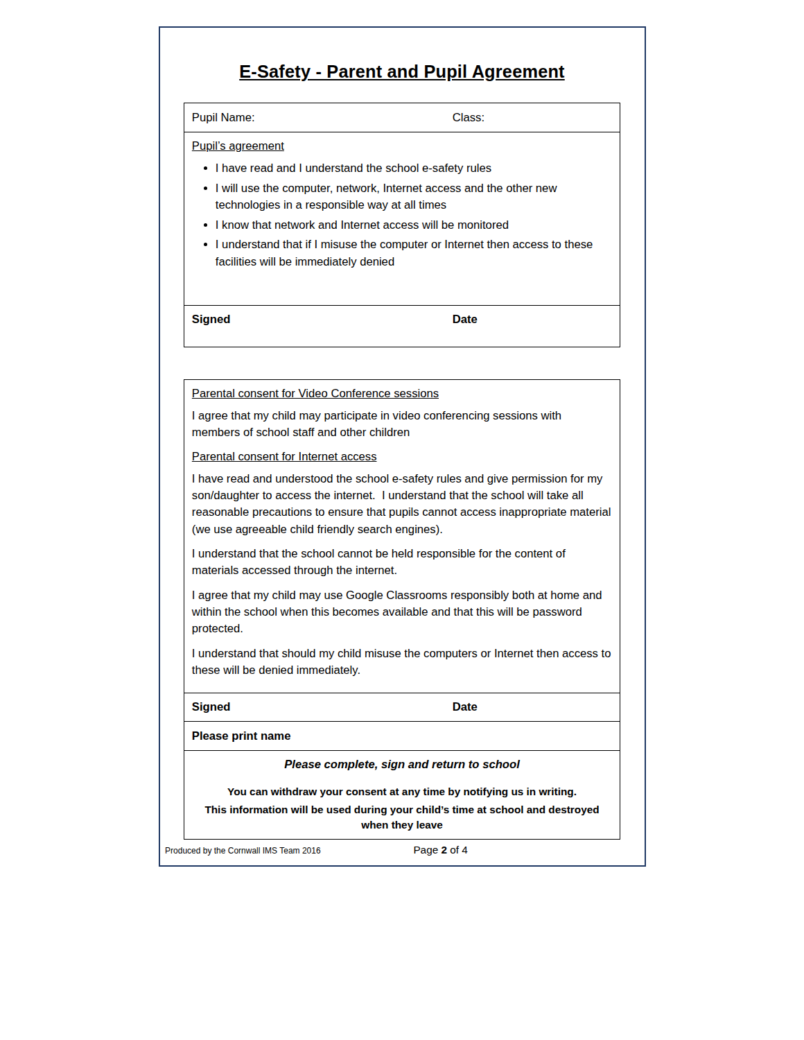E-Safety - Parent and Pupil Agreement
| Pupil Name: Class: |
| Pupil’s agreement I have read and I understand the school e-safety rules I will use the computer, network, Internet access and the other new technologies in a responsible way at all times I know that network and Internet access will be monitored I understand that if I misuse the computer or Internet then access to these facilities will be immediately denied |
| Signed Date |
| Parental consent for Video Conference sessions I agree that my child may participate in video conferencing sessions with members of school staff and other children Parental consent for Internet access I have read and understood the school e-safety rules and give permission for my son/daughter to access the internet. I understand that the school will take all reasonable precautions to ensure that pupils cannot access inappropriate material (we use agreeable child friendly search engines). I understand that the school cannot be held responsible for the content of materials accessed through the internet. I agree that my child may use Google Classrooms responsibly both at home and within the school when this becomes available and that this will be password protected. I understand that should my child misuse the computers or Internet then access to these will be denied immediately. |
| Signed Date |
| Please print name |
| Please complete, sign and return to school You can withdraw your consent at any time by notifying us in writing. This information will be used during your child’s time at school and destroyed when they leave |
Produced by the Cornwall IMS Team 2016
Page 2 of 4